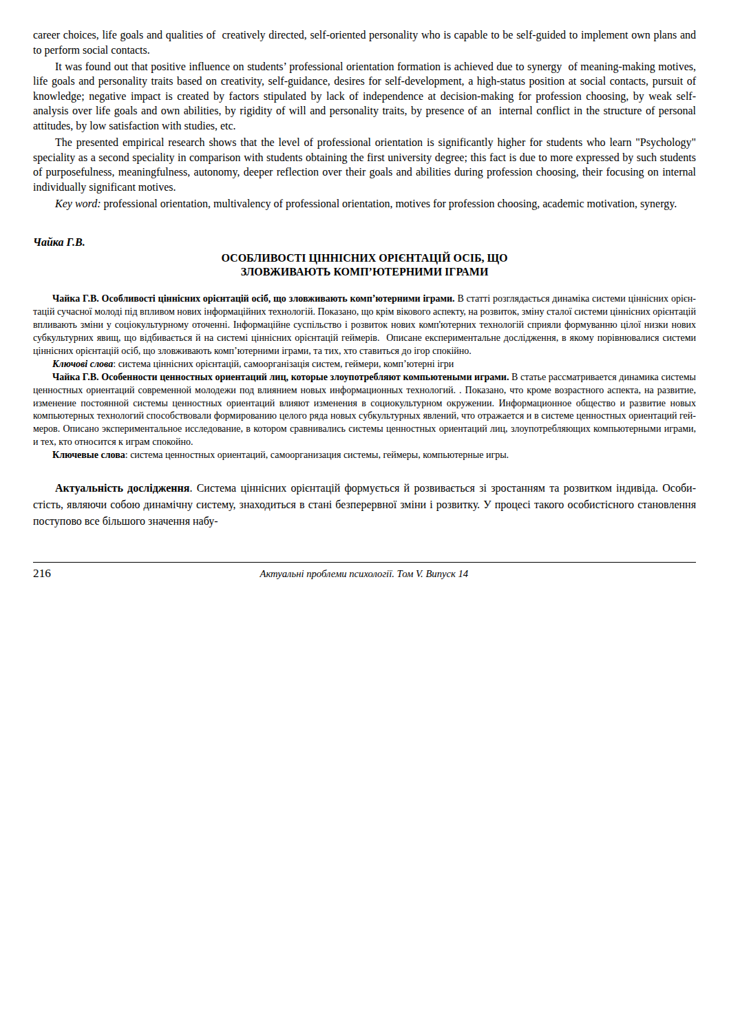career choices, life goals and qualities of creatively directed, self-oriented personality who is capable to be self-guided to implement own plans and to perform social contacts.
It was found out that positive influence on students’ professional orientation formation is achieved due to synergy of meaning-making motives, life goals and personality traits based on creativity, self-guidance, desires for self-development, a high-status position at social contacts, pursuit of knowledge; negative impact is created by factors stipulated by lack of independence at decision-making for profession choosing, by weak self-analysis over life goals and own abilities, by rigidity of will and personality traits, by presence of an internal conflict in the structure of personal attitudes, by low satisfaction with studies, etc.
The presented empirical research shows that the level of professional orientation is significantly higher for students who learn "Psychology" speciality as a second speciality in comparison with students obtaining the first university degree; this fact is due to more expressed by such students of purposefulness, meaningfulness, autonomy, deeper reflection over their goals and abilities during profession choosing, their focusing on internal individually significant motives.
Key word: professional orientation, multivalency of professional orientation, motives for profession choosing, academic motivation, synergy.
Чайка Г.В.
Особливості ціннісних орієнтацій осіб, що
зловживають комп’ютерними іграми
Чайка Г.В. Особливості ціннісних орієнтацій осіб, що зловживають комп’ютерними іграми. В статті розглядається динаміка системи ціннісних орієнтацій сучасної молоді під впливом нових інформаційних технологій. Показано, що крім вікового аспекту, на розвиток, зміну сталої системи ціннісних орієнтацій впливають зміни у соціокультурному оточенні. Інформаційне суспільство і розвиток нових комп'ютерних технологій сприяли формуванню цілої низки нових субкультурних явищ, що відбивається й на системі ціннісних орієнтацій геймерів. Описане експериментальне дослідження, в якому порівнювалися системи ціннісних орієнтацій осіб, що зловживають комп’ютерними іграми, та тих, хто ставиться до ігор спокійно.
Ключові слова: система ціннісних орієнтацій, самоорганізація систем, геймери, комп’ютерні ігри
Чайка Г.В. Особенности ценностных ориентаций лиц, которые злоупотребляют компьютеными играми. В статье рассматривается динамика системы ценностных ориентаций современной молодежи под влиянием новых информационных технологий. . Показано, что кроме возрастного аспекта, на развитие, изменение постоянной системы ценностных ориентаций влияют изменения в социокультурном окружении. Информационное общество и развитие новых компьютерных технологий способствовали формированию целого ряда новых субкультурных явлений, что отражается и в системе ценностных ориентаций геймеров. Описано экспериментальное исследование, в котором сравнивались системы ценностных ориентаций лиц, злоупотребляющих компьютерными играми, и тех, кто относится к играм спокойно.
Ключевые слова: система ценностных ориентаций, самоорганизация системы, геймеры, компьютерные игры.
Актуальність дослідження. Система ціннісних орієнтацій формується й розвивається зі зростанням та розвитком індивіда. Особистість, являючи собою динамічну систему, знаходиться в стані безперервної зміни і розвитку. У процесі такого особистісного становлення поступово все більшого значення набу-
216 Актуальні проблеми психології. Том V. Випуск 14